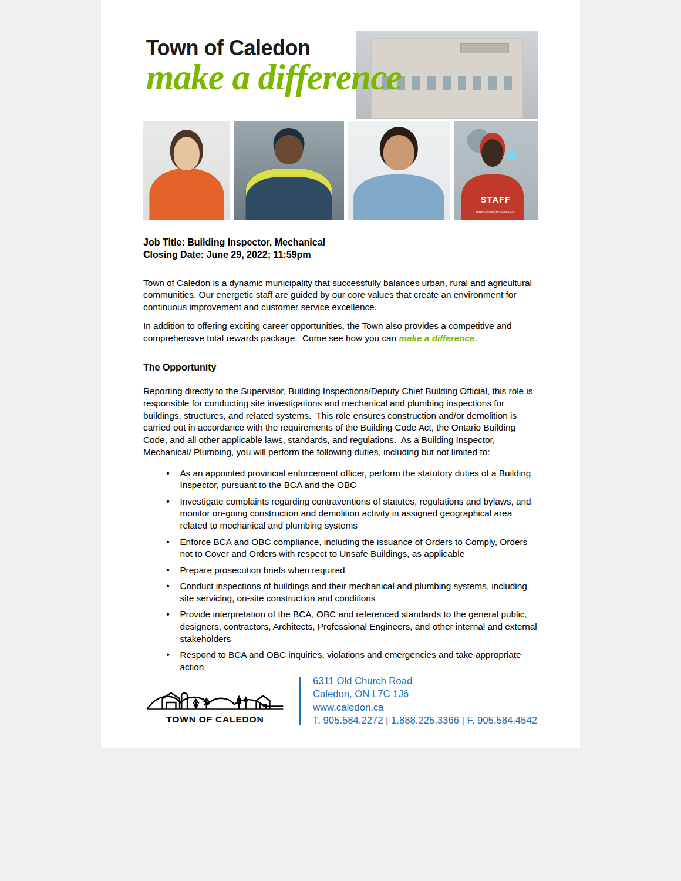Town of Caledon
make a difference
STAFF www.clipsiderocks.com
Job Title: Building Inspector, Mechanical
Closing Date: June 29, 2022; 11:59pm
Town of Caledon is a dynamic municipality that successfully balances urban, rural and agricultural communities. Our energetic staff are guided by our core values that create an environment for continuous improvement and customer service excellence.
In addition to offering exciting career opportunities, the Town also provides a competitive and comprehensive total rewards package. Come see how you can make a difference.
The Opportunity
Reporting directly to the Supervisor, Building Inspections/Deputy Chief Building Official, this role is responsible for conducting site investigations and mechanical and plumbing inspections for buildings, structures, and related systems. This role ensures construction and/or demolition is carried out in accordance with the requirements of the Building Code Act, the Ontario Building Code, and all other applicable laws, standards, and regulations. As a Building Inspector, Mechanical/ Plumbing, you will perform the following duties, including but not limited to:
As an appointed provincial enforcement officer, perform the statutory duties of a Building Inspector, pursuant to the BCA and the OBC
Investigate complaints regarding contraventions of statutes, regulations and bylaws, and monitor on-going construction and demolition activity in assigned geographical area related to mechanical and plumbing systems
Enforce BCA and OBC compliance, including the issuance of Orders to Comply, Orders not to Cover and Orders with respect to Unsafe Buildings, as applicable
Prepare prosecution briefs when required
Conduct inspections of buildings and their mechanical and plumbing systems, including site servicing, on-site construction and conditions
Provide interpretation of the BCA, OBC and referenced standards to the general public, designers, contractors, Architects, Professional Engineers, and other internal and external stakeholders
Respond to BCA and OBC inquiries, violations and emergencies and take appropriate action
TOWN OF CALEDON
6311 Old Church Road
Caledon, ON L7C 1J6
www.caledon.ca
T. 905.584.2272 | 1.888.225.3366 | F. 905.584.4542